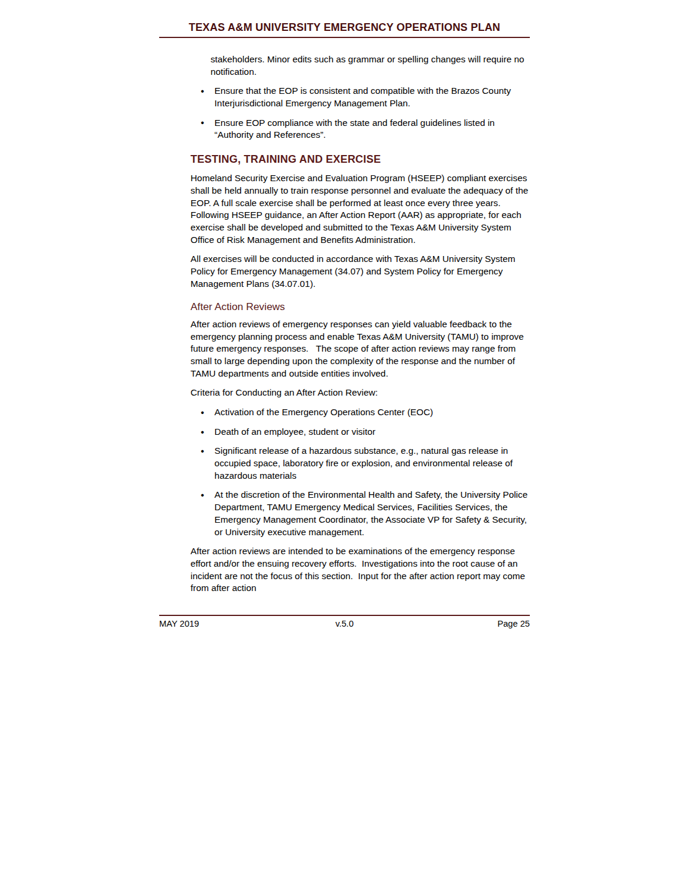TEXAS A&M UNIVERSITY EMERGENCY OPERATIONS PLAN
stakeholders. Minor edits such as grammar or spelling changes will require no notification.
Ensure that the EOP is consistent and compatible with the Brazos County Interjurisdictional Emergency Management Plan.
Ensure EOP compliance with the state and federal guidelines listed in “Authority and References”.
TESTING, TRAINING AND EXERCISE
Homeland Security Exercise and Evaluation Program (HSEEP) compliant exercises shall be held annually to train response personnel and evaluate the adequacy of the EOP. A full scale exercise shall be performed at least once every three years. Following HSEEP guidance, an After Action Report (AAR) as appropriate, for each exercise shall be developed and submitted to the Texas A&M University System Office of Risk Management and Benefits Administration.
All exercises will be conducted in accordance with Texas A&M University System Policy for Emergency Management (34.07) and System Policy for Emergency Management Plans (34.07.01).
After Action Reviews
After action reviews of emergency responses can yield valuable feedback to the emergency planning process and enable Texas A&M University (TAMU) to improve future emergency responses. The scope of after action reviews may range from small to large depending upon the complexity of the response and the number of TAMU departments and outside entities involved.
Criteria for Conducting an After Action Review:
Activation of the Emergency Operations Center (EOC)
Death of an employee, student or visitor
Significant release of a hazardous substance, e.g., natural gas release in occupied space, laboratory fire or explosion, and environmental release of hazardous materials
At the discretion of the Environmental Health and Safety, the University Police Department, TAMU Emergency Medical Services, Facilities Services, the Emergency Management Coordinator, the Associate VP for Safety & Security, or University executive management.
After action reviews are intended to be examinations of the emergency response effort and/or the ensuing recovery efforts. Investigations into the root cause of an incident are not the focus of this section. Input for the after action report may come from after action
MAY 2019
v.5.0
Page 25